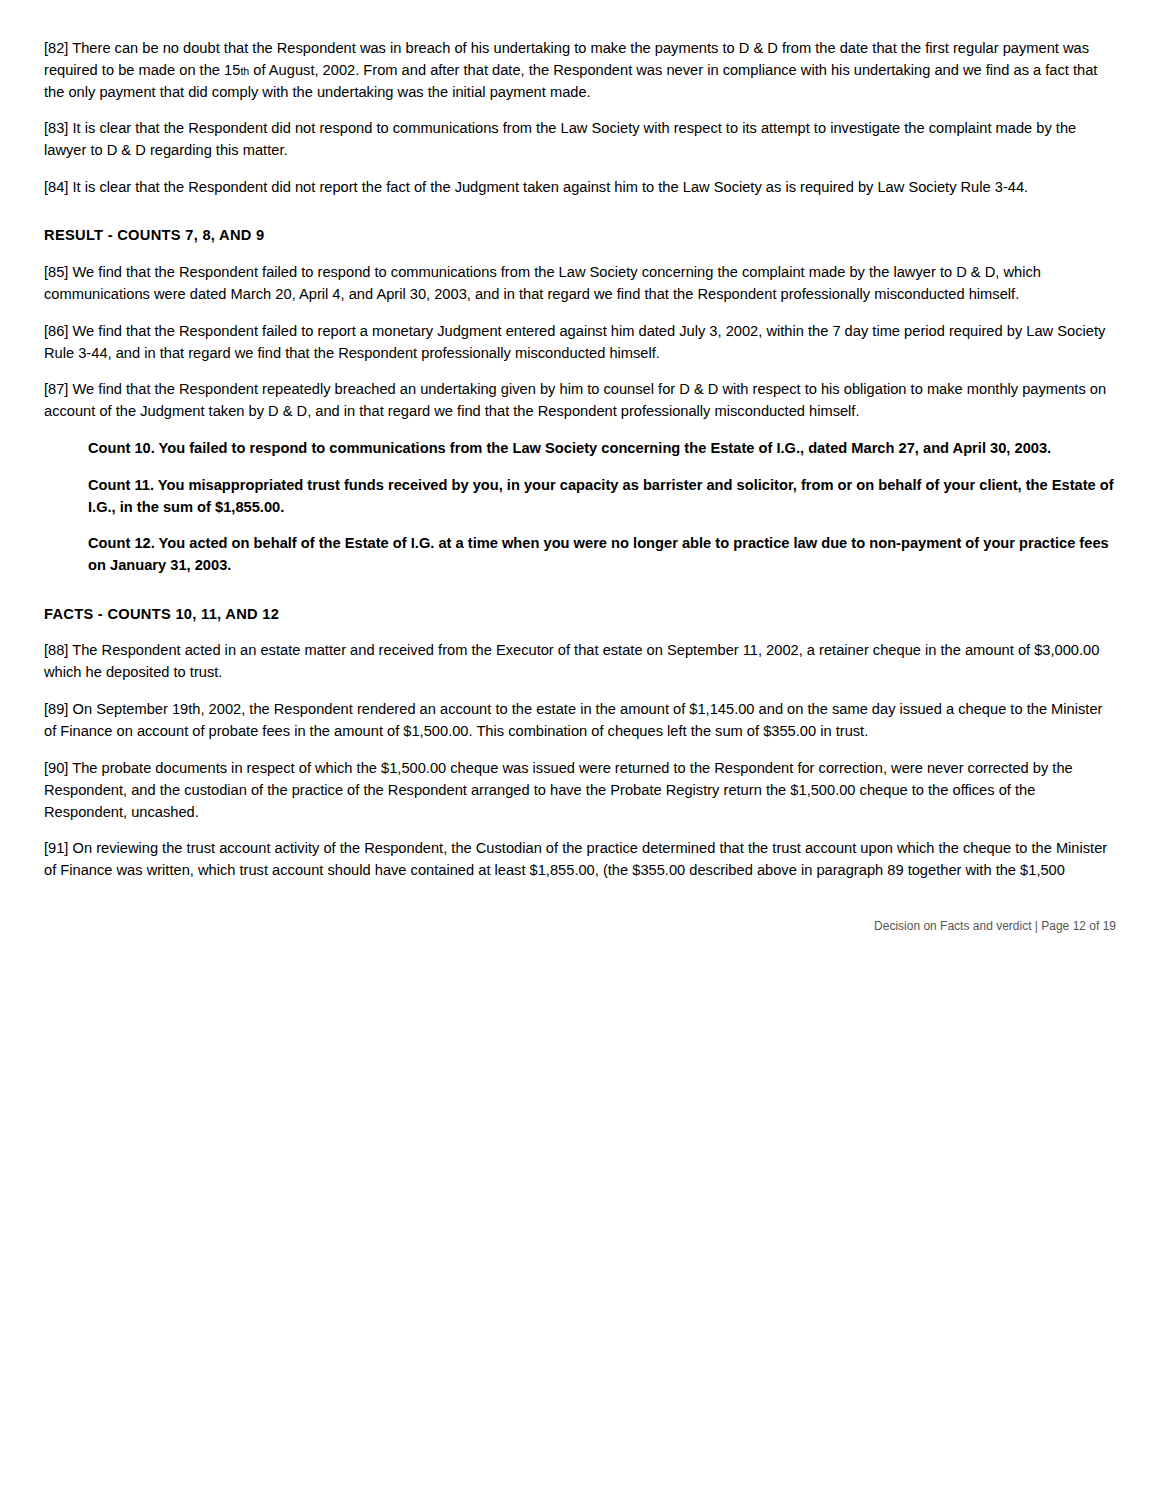[82] There can be no doubt that the Respondent was in breach of his undertaking to make the payments to D & D from the date that the first regular payment was required to be made on the 15th of August, 2002. From and after that date, the Respondent was never in compliance with his undertaking and we find as a fact that the only payment that did comply with the undertaking was the initial payment made.
[83] It is clear that the Respondent did not respond to communications from the Law Society with respect to its attempt to investigate the complaint made by the lawyer to D & D regarding this matter.
[84] It is clear that the Respondent did not report the fact of the Judgment taken against him to the Law Society as is required by Law Society Rule 3-44.
RESULT - COUNTS 7, 8, AND 9
[85] We find that the Respondent failed to respond to communications from the Law Society concerning the complaint made by the lawyer to D & D, which communications were dated March 20, April 4, and April 30, 2003, and in that regard we find that the Respondent professionally misconducted himself.
[86] We find that the Respondent failed to report a monetary Judgment entered against him dated July 3, 2002, within the 7 day time period required by Law Society Rule 3-44, and in that regard we find that the Respondent professionally misconducted himself.
[87] We find that the Respondent repeatedly breached an undertaking given by him to counsel for D & D with respect to his obligation to make monthly payments on account of the Judgment taken by D & D, and in that regard we find that the Respondent professionally misconducted himself.
Count 10. You failed to respond to communications from the Law Society concerning the Estate of I.G., dated March 27, and April 30, 2003.
Count 11. You misappropriated trust funds received by you, in your capacity as barrister and solicitor, from or on behalf of your client, the Estate of I.G., in the sum of $1,855.00.
Count 12. You acted on behalf of the Estate of I.G. at a time when you were no longer able to practice law due to non-payment of your practice fees on January 31, 2003.
FACTS - COUNTS 10, 11, AND 12
[88] The Respondent acted in an estate matter and received from the Executor of that estate on September 11, 2002, a retainer cheque in the amount of $3,000.00 which he deposited to trust.
[89] On September 19th, 2002, the Respondent rendered an account to the estate in the amount of $1,145.00 and on the same day issued a cheque to the Minister of Finance on account of probate fees in the amount of $1,500.00. This combination of cheques left the sum of $355.00 in trust.
[90] The probate documents in respect of which the $1,500.00 cheque was issued were returned to the Respondent for correction, were never corrected by the Respondent, and the custodian of the practice of the Respondent arranged to have the Probate Registry return the $1,500.00 cheque to the offices of the Respondent, uncashed.
[91] On reviewing the trust account activity of the Respondent, the Custodian of the practice determined that the trust account upon which the cheque to the Minister of Finance was written, which trust account should have contained at least $1,855.00, (the $355.00 described above in paragraph 89 together with the $1,500
Decision on Facts and verdict | Page 12 of 19